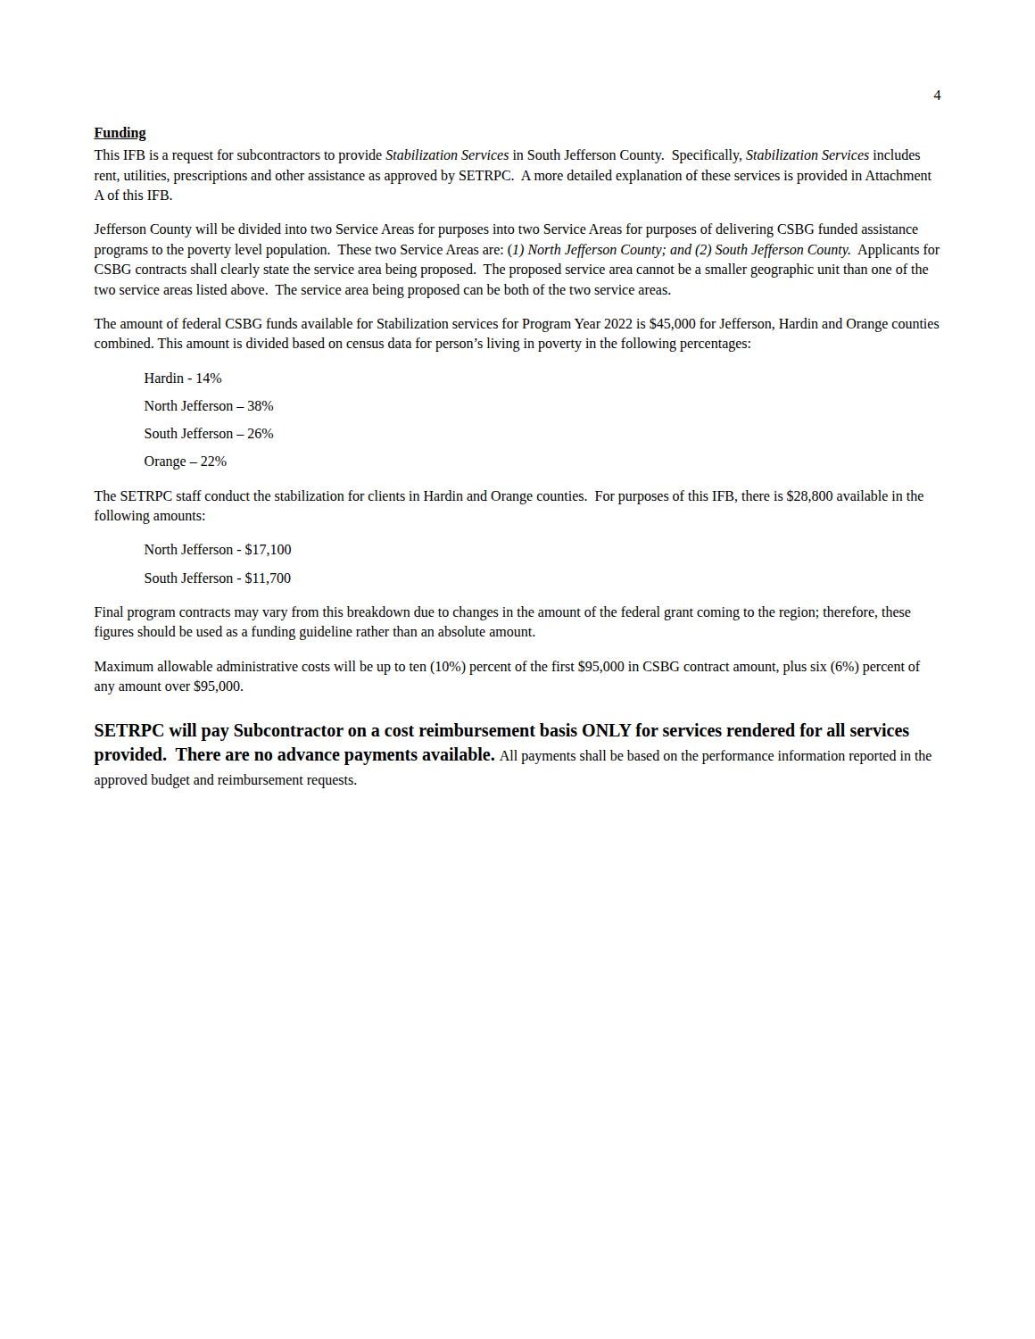4
Funding
This IFB is a request for subcontractors to provide Stabilization Services in South Jefferson County. Specifically, Stabilization Services includes rent, utilities, prescriptions and other assistance as approved by SETRPC. A more detailed explanation of these services is provided in Attachment A of this IFB.
Jefferson County will be divided into two Service Areas for purposes into two Service Areas for purposes of delivering CSBG funded assistance programs to the poverty level population. These two Service Areas are: (1) North Jefferson County; and (2) South Jefferson County. Applicants for CSBG contracts shall clearly state the service area being proposed. The proposed service area cannot be a smaller geographic unit than one of the two service areas listed above. The service area being proposed can be both of the two service areas.
The amount of federal CSBG funds available for Stabilization services for Program Year 2022 is $45,000 for Jefferson, Hardin and Orange counties combined. This amount is divided based on census data for person’s living in poverty in the following percentages:
Hardin - 14%
North Jefferson – 38%
South Jefferson – 26%
Orange – 22%
The SETRPC staff conduct the stabilization for clients in Hardin and Orange counties. For purposes of this IFB, there is $28,800 available in the following amounts:
North Jefferson - $17,100
South Jefferson - $11,700
Final program contracts may vary from this breakdown due to changes in the amount of the federal grant coming to the region; therefore, these figures should be used as a funding guideline rather than an absolute amount.
Maximum allowable administrative costs will be up to ten (10%) percent of the first $95,000 in CSBG contract amount, plus six (6%) percent of any amount over $95,000.
SETRPC will pay Subcontractor on a cost reimbursement basis ONLY for services rendered for all services provided. There are no advance payments available. All payments shall be based on the performance information reported in the approved budget and reimbursement requests.